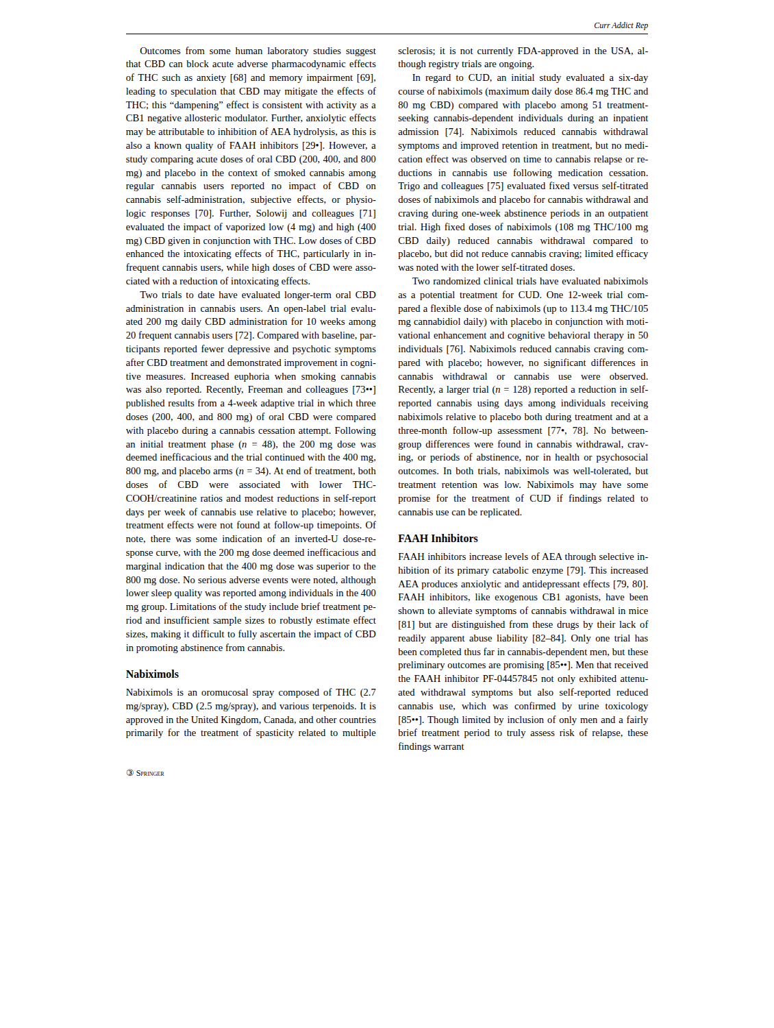Curr Addict Rep
Outcomes from some human laboratory studies suggest that CBD can block acute adverse pharmacodynamic effects of THC such as anxiety [68] and memory impairment [69], leading to speculation that CBD may mitigate the effects of THC; this “dampening” effect is consistent with activity as a CB1 negative allosteric modulator. Further, anxiolytic effects may be attributable to inhibition of AEA hydrolysis, as this is also a known quality of FAAH inhibitors [29•]. However, a study comparing acute doses of oral CBD (200, 400, and 800 mg) and placebo in the context of smoked cannabis among regular cannabis users reported no impact of CBD on cannabis self-administration, subjective effects, or physiologic responses [70]. Further, Solowij and colleagues [71] evaluated the impact of vaporized low (4 mg) and high (400 mg) CBD given in conjunction with THC. Low doses of CBD enhanced the intoxicating effects of THC, particularly in infrequent cannabis users, while high doses of CBD were associated with a reduction of intoxicating effects.
Two trials to date have evaluated longer-term oral CBD administration in cannabis users. An open-label trial evaluated 200 mg daily CBD administration for 10 weeks among 20 frequent cannabis users [72]. Compared with baseline, participants reported fewer depressive and psychotic symptoms after CBD treatment and demonstrated improvement in cognitive measures. Increased euphoria when smoking cannabis was also reported. Recently, Freeman and colleagues [73••] published results from a 4-week adaptive trial in which three doses (200, 400, and 800 mg) of oral CBD were compared with placebo during a cannabis cessation attempt. Following an initial treatment phase (n = 48), the 200 mg dose was deemed inefficacious and the trial continued with the 400 mg, 800 mg, and placebo arms (n = 34). At end of treatment, both doses of CBD were associated with lower THC-COOH/creatinine ratios and modest reductions in self-report days per week of cannabis use relative to placebo; however, treatment effects were not found at follow-up timepoints. Of note, there was some indication of an inverted-U dose-response curve, with the 200 mg dose deemed inefficacious and marginal indication that the 400 mg dose was superior to the 800 mg dose. No serious adverse events were noted, although lower sleep quality was reported among individuals in the 400 mg group. Limitations of the study include brief treatment period and insufficient sample sizes to robustly estimate effect sizes, making it difficult to fully ascertain the impact of CBD in promoting abstinence from cannabis.
Nabiximols
Nabiximols is an oromucosal spray composed of THC (2.7 mg/spray), CBD (2.5 mg/spray), and various terpenoids. It is approved in the United Kingdom, Canada, and other countries primarily for the treatment of spasticity related to multiple sclerosis; it is not currently FDA-approved in the USA, although registry trials are ongoing.
In regard to CUD, an initial study evaluated a six-day course of nabiximols (maximum daily dose 86.4 mg THC and 80 mg CBD) compared with placebo among 51 treatment-seeking cannabis-dependent individuals during an inpatient admission [74]. Nabiximols reduced cannabis withdrawal symptoms and improved retention in treatment, but no medication effect was observed on time to cannabis relapse or reductions in cannabis use following medication cessation. Trigo and colleagues [75] evaluated fixed versus self-titrated doses of nabiximols and placebo for cannabis withdrawal and craving during one-week abstinence periods in an outpatient trial. High fixed doses of nabiximols (108 mg THC/100 mg CBD daily) reduced cannabis withdrawal compared to placebo, but did not reduce cannabis craving; limited efficacy was noted with the lower self-titrated doses.
Two randomized clinical trials have evaluated nabiximols as a potential treatment for CUD. One 12-week trial compared a flexible dose of nabiximols (up to 113.4 mg THC/105 mg cannabidiol daily) with placebo in conjunction with motivational enhancement and cognitive behavioral therapy in 50 individuals [76]. Nabiximols reduced cannabis craving compared with placebo; however, no significant differences in cannabis withdrawal or cannabis use were observed. Recently, a larger trial (n = 128) reported a reduction in self-reported cannabis using days among individuals receiving nabiximols relative to placebo both during treatment and at a three-month follow-up assessment [77•, 78]. No between-group differences were found in cannabis withdrawal, craving, or periods of abstinence, nor in health or psychosocial outcomes. In both trials, nabiximols was well-tolerated, but treatment retention was low. Nabiximols may have some promise for the treatment of CUD if findings related to cannabis use can be replicated.
FAAH Inhibitors
FAAH inhibitors increase levels of AEA through selective inhibition of its primary catabolic enzyme [79]. This increased AEA produces anxiolytic and antidepressant effects [79, 80]. FAAH inhibitors, like exogenous CB1 agonists, have been shown to alleviate symptoms of cannabis withdrawal in mice [81] but are distinguished from these drugs by their lack of readily apparent abuse liability [82–84]. Only one trial has been completed thus far in cannabis-dependent men, but these preliminary outcomes are promising [85••]. Men that received the FAAH inhibitor PF-04457845 not only exhibited attenuated withdrawal symptoms but also self-reported reduced cannabis use, which was confirmed by urine toxicology [85••]. Though limited by inclusion of only men and a fairly brief treatment period to truly assess risk of relapse, these findings warrant
③ Springer